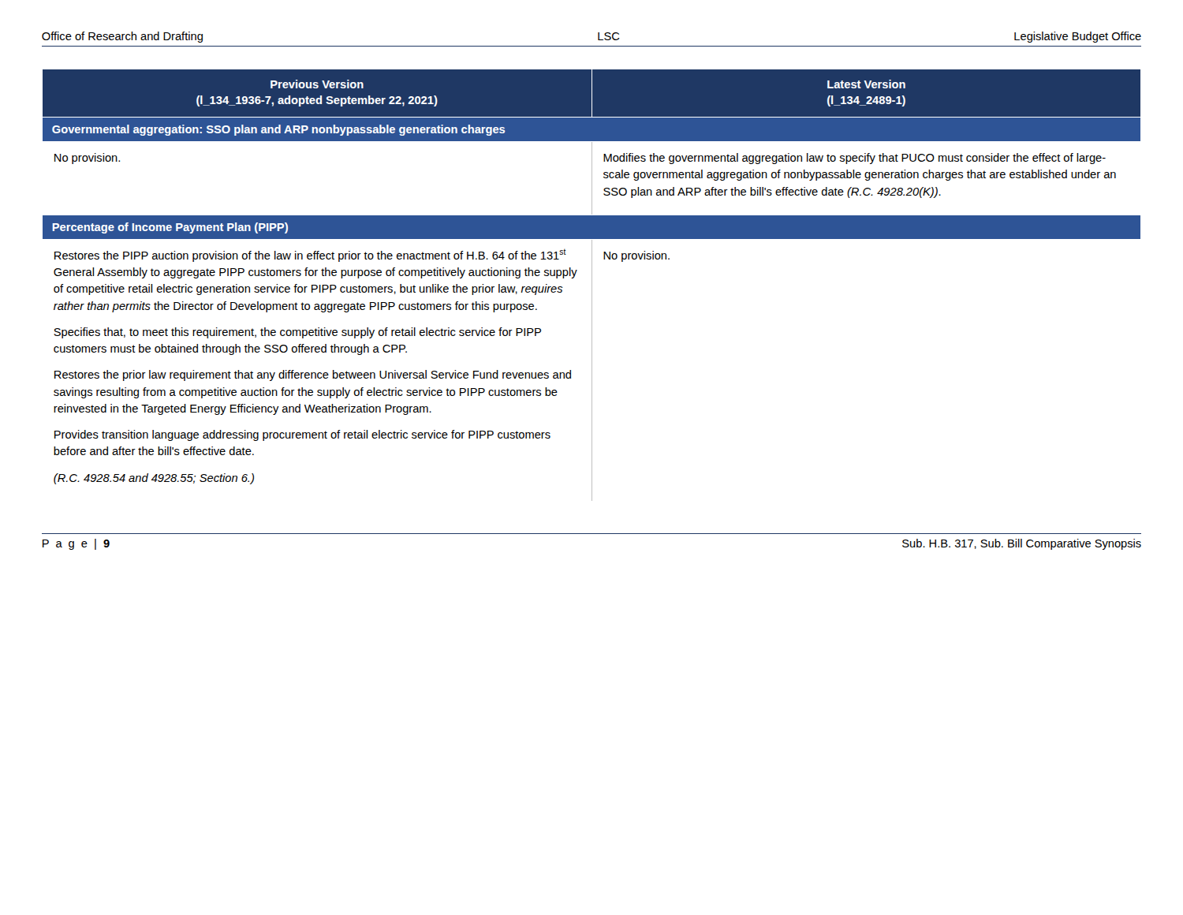Office of Research and Drafting
LSC
Legislative Budget Office
| Previous Version (l_134_1936-7, adopted September 22, 2021) | Latest Version (l_134_2489-1) |
| --- | --- |
| Governmental aggregation: SSO plan and ARP nonbypassable generation charges |
| No provision. | Modifies the governmental aggregation law to specify that PUCO must consider the effect of large-scale governmental aggregation of nonbypassable generation charges that are established under an SSO plan and ARP after the bill's effective date (R.C. 4928.20(K)) . |
| Percentage of Income Payment Plan (PIPP) |
| Restores the PIPP auction provision of the law in effect prior to the enactment of H.B. 64 of the 131 st General Assembly to aggregate PIPP customers for the purpose of competitively auctioning the supply of competitive retail electric generation service for PIPP customers, but unlike the prior law, requires rather than permits the Director of Development to aggregate PIPP customers for this purpose. Specifies that, to meet this requirement, the competitive supply of retail electric service for PIPP customers must be obtained through the SSO offered through a CPP. Restores the prior law requirement that any difference between Universal Service Fund revenues and savings resulting from a competitive auction for the supply of electric service to PIPP customers be reinvested in the Targeted Energy Efficiency and Weatherization Program. Provides transition language addressing procurement of retail electric service for PIPP customers before and after the bill's effective date. (R.C. 4928.54 and 4928.55; Section 6.) | No provision. |
P a g e | 9
Sub. H.B. 317, Sub. Bill Comparative Synopsis